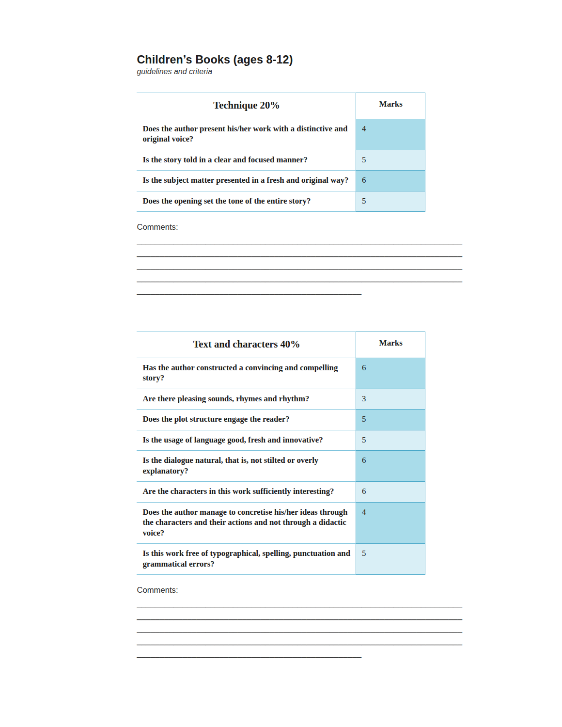Children’s Books (ages 8-12)
guidelines and criteria
| Technique 20% | Marks |
| --- | --- |
| Does the author present his/her work with a distinctive and original voice? | 4 |
| Is the story told in a clear and focused manner? | 5 |
| Is the subject matter presented in a fresh and original way? | 6 |
| Does the opening set the tone of the entire story? | 5 |
Comments:
_______________________________________________________________________ _______________________________________________________________________ _______________________________________________________________________ _______________________________________________________________________ _________________________________________________
| Text and characters 40% | Marks |
| --- | --- |
| Has the author constructed a convincing and compelling story? | 6 |
| Are there pleasing sounds, rhymes and rhythm? | 3 |
| Does the plot structure engage the reader? | 5 |
| Is the usage of language good, fresh and innovative? | 5 |
| Is the dialogue natural, that is, not stilted or overly explanatory? | 6 |
| Are the characters in this work sufficiently interesting? | 6 |
| Does the author manage to concretise his/her ideas through the characters and their actions and not through a didactic voice? | 4 |
| Is this work free of typographical, spelling, punctuation and grammatical errors? | 5 |
Comments:
_______________________________________________________________________ _______________________________________________________________________ _______________________________________________________________________ _______________________________________________________________________ _________________________________________________